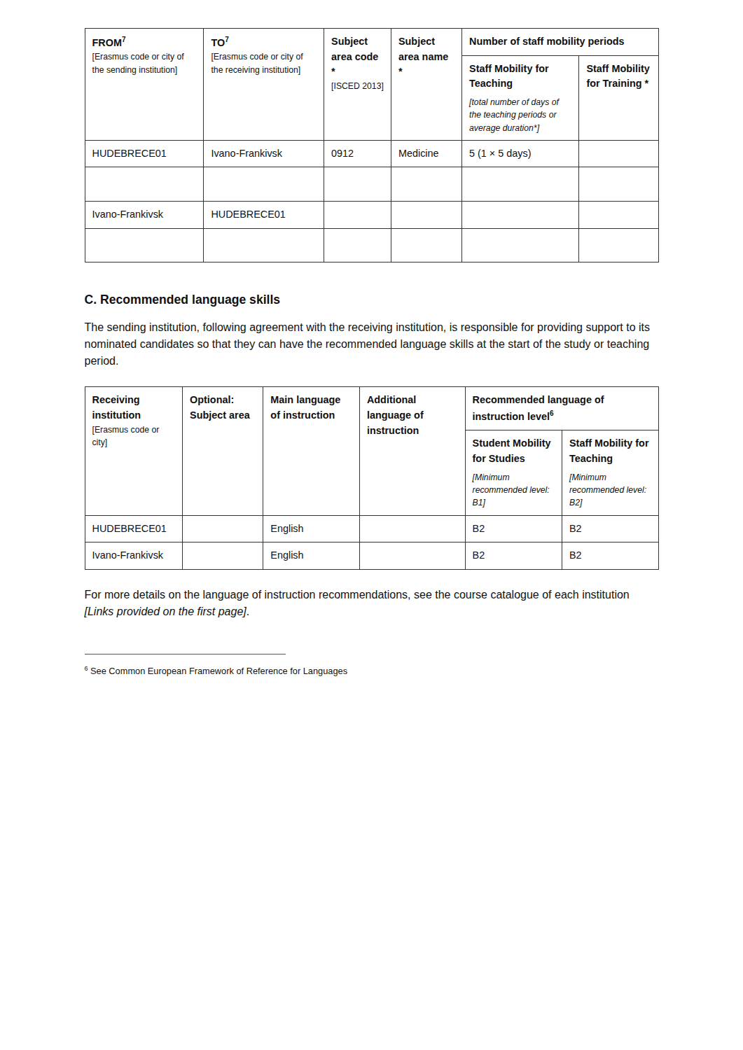| FROM 7 [Erasmus code or city of the sending institution] | TO 7 [Erasmus code or city of the receiving institution] | Subject area code * [ISCED 2013] | Subject area name * | Number of staff mobility periods |
| --- | --- | --- | --- | --- |
| Staff Mobility for Teaching [total number of days of the teaching periods or average duration*] | Staff Mobility for Training * |
| HUDEBRECE01 | Ivano-Frankivsk | 0912 | Medicine | 5 (1 × 5 days) | |
| Ivano-Frankivsk | HUDEBRECE01 | | | | |
C. Recommended language skills
The sending institution, following agreement with the receiving institution, is responsible for providing support to its nominated candidates so that they can have the recommended language skills at the start of the study or teaching period.
| Receiving institution [Erasmus code or city] | Optional: Subject area | Main language of instruction | Additional language of instruction | Recommended language of instruction level 6 |
| --- | --- | --- | --- | --- |
| Student Mobility for Studies [Minimum recommended level: B1] | Staff Mobility for Teaching [Minimum recommended level: B2] |
| HUDEBRECE01 | | English | | B2 | B2 |
| Ivano-Frankivsk | | English | | B2 | B2 |
For more details on the language of instruction recommendations, see the course catalogue of each institution [Links provided on the first page].
6 See Common European Framework of Reference for Languages